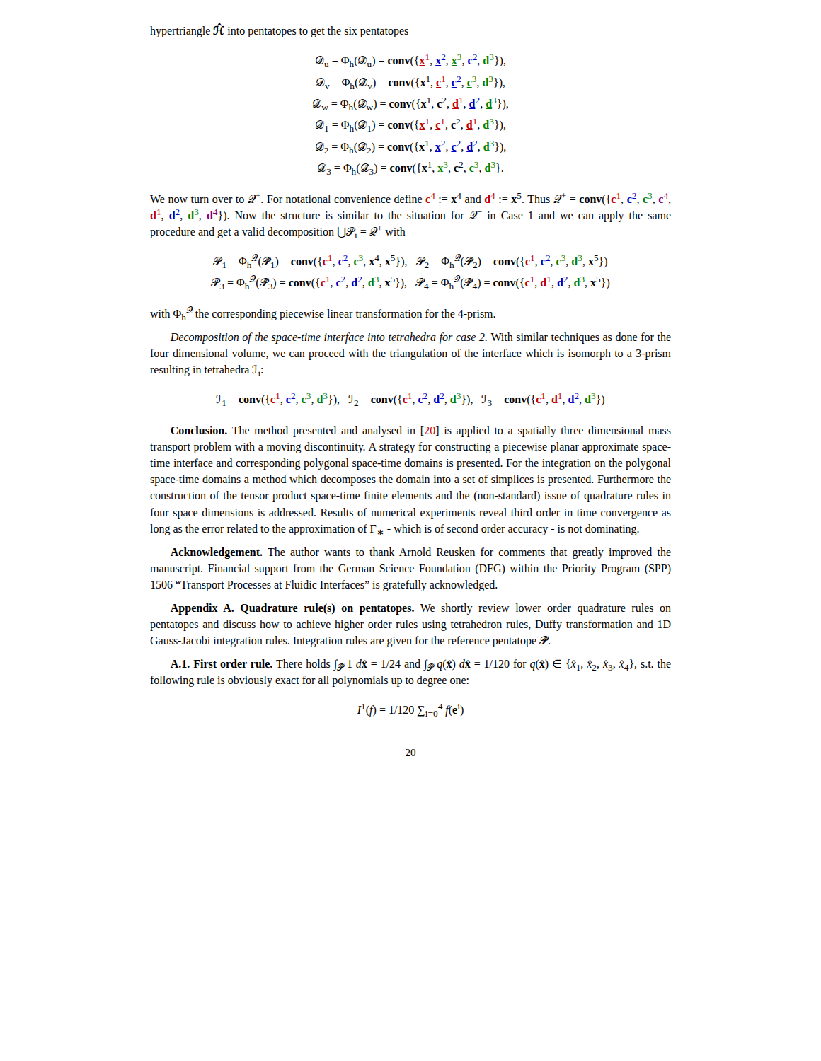hypertriangle ℋ̂ into pentatopes to get the six pentatopes
𝒟u = Φh(𝒟̂u) = conv({x1, x2, x3, c2, d3}), 𝒟v = Φh(𝒟̂v) = conv({x1, c1, c2, c3, d3}), 𝒟w = Φh(𝒟̂w) = conv({x1, c2, d1, d2, d3}), 𝒟1 = Φh(𝒟̂1) = conv({x1, c1, c2, d1, d3}), 𝒟2 = Φh(𝒟̂2) = conv({x1, x2, c2, d2, d3}), 𝒟3 = Φh(𝒟̂3) = conv({x1, x3, c2, c3, d3}.
We now turn over to 𝒬+. For notational convenience define c4 := x4 and d4 := x5. Thus 𝒬+ = conv({c1, c2, c3, c4, d1, d2, d3, d4}). Now the structure is similar to the situation for 𝒬− in Case 1 and we can apply the same procedure and get a valid decomposition ⋃𝒫i = 𝒬+ with
𝒫1 = Φh𝒬(𝒫̂1) = conv({c1, c2, c3, x4, x5}), 𝒫2 = Φh𝒬(𝒫̂2) = conv({c1, c2, c3, d3, x5}) 𝒫3 = Φh𝒬(𝒫̂3) = conv({c1, c2, d2, d3, x5}), 𝒫4 = Φh𝒬(𝒫̂4) = conv({c1, d1, d2, d3, x5})
with Φh𝒬 the corresponding piecewise linear transformation for the 4-prism.
Decomposition of the space-time interface into tetrahedra for case 2. With similar techniques as done for the four dimensional volume, we can proceed with the triangulation of the interface which is isomorph to a 3-prism resulting in tetrahedra ℐi:
ℐ1 = conv({c1, c2, c3, d3}), ℐ2 = conv({c1, c2, d2, d3}), ℐ3 = conv({c1, d1, d2, d3})
Conclusion. The method presented and analysed in [20] is applied to a spatially three dimensional mass transport problem with a moving discontinuity. A strategy for constructing a piecewise planar approximate space-time interface and corresponding polygonal space-time domains is presented. For the integration on the polygonal space-time domains a method which decomposes the domain into a set of simplices is presented. Furthermore the construction of the tensor product space-time finite elements and the (non-standard) issue of quadrature rules in four space dimensions is addressed. Results of numerical experiments reveal third order in time convergence as long as the error related to the approximation of Γ∗ - which is of second order accuracy - is not dominating.
Acknowledgement. The author wants to thank Arnold Reusken for comments that greatly improved the manuscript. Financial support from the German Science Foundation (DFG) within the Priority Program (SPP) 1506 “Transport Processes at Fluidic Interfaces” is gratefully acknowledged.
Appendix A. Quadrature rule(s) on pentatopes. We shortly review lower order quadrature rules on pentatopes and discuss how to achieve higher order rules using tetrahedron rules, Duffy transformation and 1D Gauss-Jacobi integration rules. Integration rules are given for the reference pentatope 𝒫̂.
A.1. First order rule. There holds ∫𝒫̂ 1 dx̂ = 1/24 and ∫𝒫̂ q(x̂) dx̂ = 1/120 for q(x̂) ∈ {x̂1, x̂2, x̂3, x̂4}, s.t. the following rule is obviously exact for all polynomials up to degree one:
I1(f) = 1/120 ∑i=04 f(ei)
20